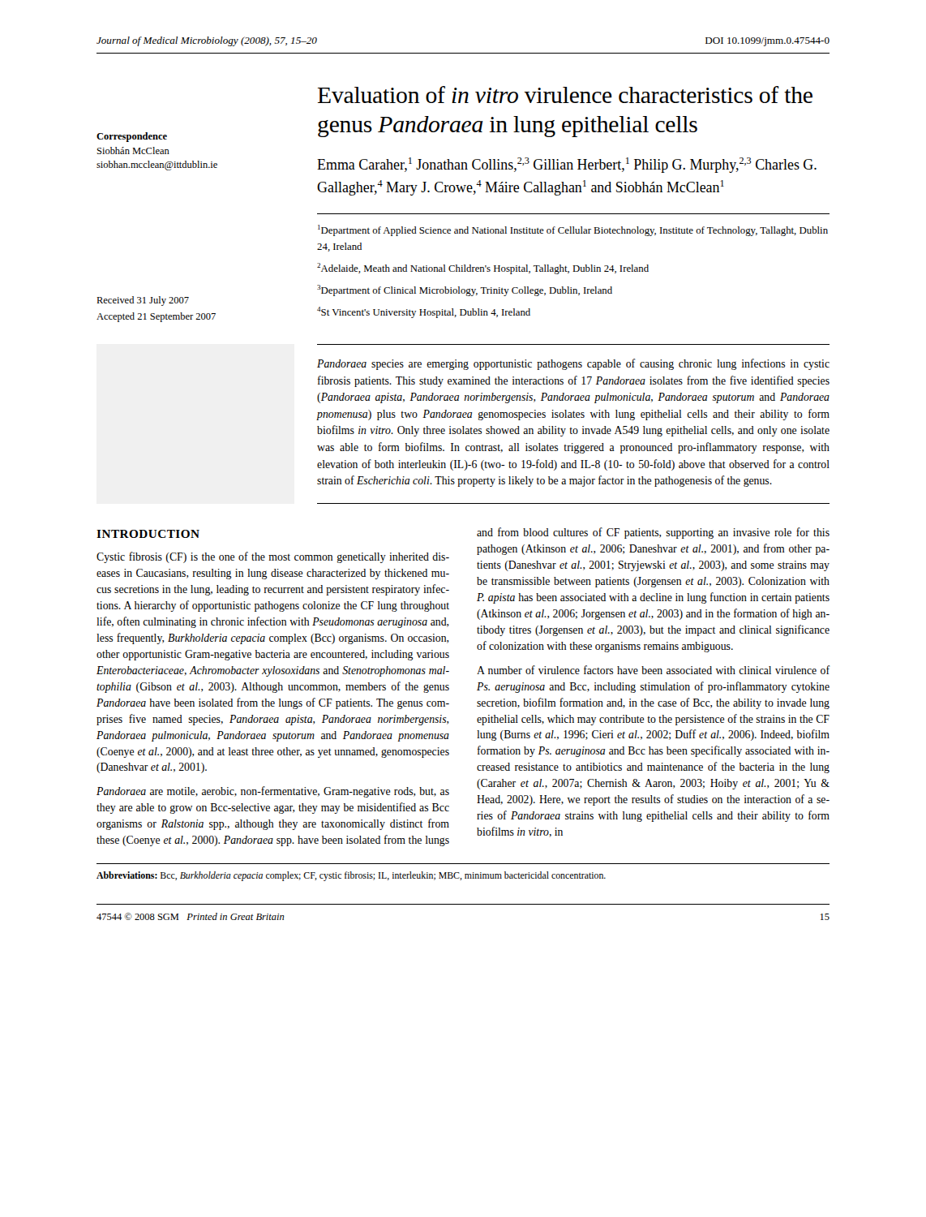Journal of Medical Microbiology (2008), 57, 15–20
DOI 10.1099/jmm.0.47544-0
Correspondence Siobhán McClean
siobhan.mcclean@ittdublin.ie
Received 31 July 2007
Accepted 21 September 2007
Evaluation of in vitro virulence characteristics of the genus Pandoraea in lung epithelial cells
Emma Caraher,1 Jonathan Collins,2,3 Gillian Herbert,1 Philip G. Murphy,2,3 Charles G. Gallagher,4 Mary J. Crowe,4 Máire Callaghan1 and Siobhán McClean1
1Department of Applied Science and National Institute of Cellular Biotechnology, Institute of Technology, Tallaght, Dublin 24, Ireland
2Adelaide, Meath and National Children's Hospital, Tallaght, Dublin 24, Ireland
3Department of Clinical Microbiology, Trinity College, Dublin, Ireland
4St Vincent's University Hospital, Dublin 4, Ireland
Pandoraea species are emerging opportunistic pathogens capable of causing chronic lung infections in cystic fibrosis patients. This study examined the interactions of 17 Pandoraea isolates from the five identified species (Pandoraea apista, Pandoraea norimbergensis, Pandoraea pulmonicula, Pandoraea sputorum and Pandoraea pnomenusa) plus two Pandoraea genomospecies isolates with lung epithelial cells and their ability to form biofilms in vitro. Only three isolates showed an ability to invade A549 lung epithelial cells, and only one isolate was able to form biofilms. In contrast, all isolates triggered a pronounced pro-inflammatory response, with elevation of both interleukin (IL)-6 (two- to 19-fold) and IL-8 (10- to 50-fold) above that observed for a control strain of Escherichia coli. This property is likely to be a major factor in the pathogenesis of the genus.
INTRODUCTION
Cystic fibrosis (CF) is the one of the most common genetically inherited diseases in Caucasians, resulting in lung disease characterized by thickened mucus secretions in the lung, leading to recurrent and persistent respiratory infections. A hierarchy of opportunistic pathogens colonize the CF lung throughout life, often culminating in chronic infection with Pseudomonas aeruginosa and, less frequently, Burkholderia cepacia complex (Bcc) organisms. On occasion, other opportunistic Gram-negative bacteria are encountered, including various Enterobacteriaceae, Achromobacter xylosoxidans and Stenotrophomonas maltophilia (Gibson et al., 2003). Although uncommon, members of the genus Pandoraea have been isolated from the lungs of CF patients. The genus comprises five named species, Pandoraea apista, Pandoraea norimbergensis, Pandoraea pulmonicula, Pandoraea sputorum and Pandoraea pnomenusa (Coenye et al., 2000), and at least three other, as yet unnamed, genomospecies (Daneshvar et al., 2001).
Pandoraea are motile, aerobic, non-fermentative, Gram-negative rods, but, as they are able to grow on Bcc-selective agar, they may be misidentified as Bcc organisms or Ralstonia spp., although they are taxonomically distinct from these (Coenye et al., 2000). Pandoraea spp. have been isolated from the lungs and from blood cultures of CF patients, supporting an invasive role for this pathogen (Atkinson et al., 2006; Daneshvar et al., 2001), and from other patients (Daneshvar et al., 2001; Stryjewski et al., 2003), and some strains may be transmissible between patients (Jorgensen et al., 2003). Colonization with P. apista has been associated with a decline in lung function in certain patients (Atkinson et al., 2006; Jorgensen et al., 2003) and in the formation of high antibody titres (Jorgensen et al., 2003), but the impact and clinical significance of colonization with these organisms remains ambiguous.
A number of virulence factors have been associated with clinical virulence of Ps. aeruginosa and Bcc, including stimulation of pro-inflammatory cytokine secretion, biofilm formation and, in the case of Bcc, the ability to invade lung epithelial cells, which may contribute to the persistence of the strains in the CF lung (Burns et al., 1996; Cieri et al., 2002; Duff et al., 2006). Indeed, biofilm formation by Ps. aeruginosa and Bcc has been specifically associated with increased resistance to antibiotics and maintenance of the bacteria in the lung (Caraher et al., 2007a; Chernish & Aaron, 2003; Hoiby et al., 2001; Yu & Head, 2002). Here, we report the results of studies on the interaction of a series of Pandoraea strains with lung epithelial cells and their ability to form biofilms in vitro, in
Abbreviations: Bcc, Burkholderia cepacia complex; CF, cystic fibrosis; IL, interleukin; MBC, minimum bactericidal concentration.
47544 © 2008 SGM Printed in Great Britain
15